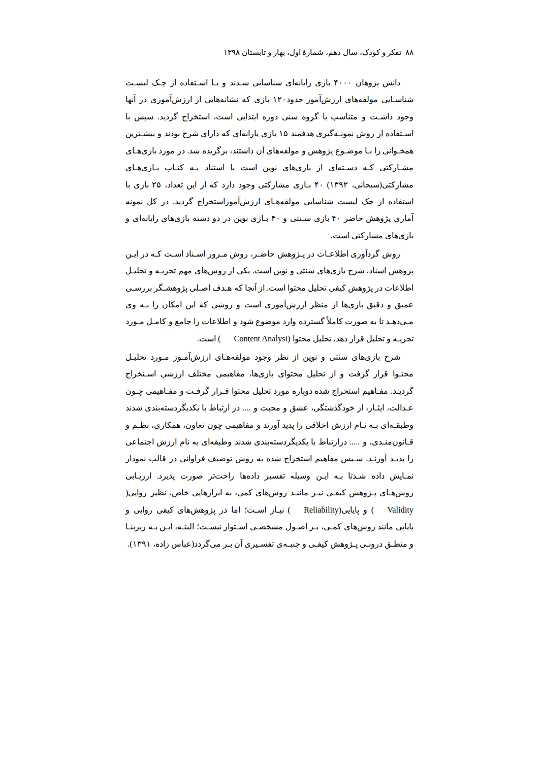۸۸ تفکر و کودک، سال دهم، شمارهٔ اول، بهار و تابستان ۱۳۹۸
دانش پژوهان ۴۰۰۰ بازی رایانه‌ای شناسایی شـدند و بـا اسـتفاده از چـک لیسـت شناسـایی مولفه‌های ارزش‌آموز حدود۱۲۰ بازی که نشانه‌هایی از ارزش‌آموزی در آنها وجود داشـت و متناسب با گروه سنی دوره ابتدایی است، استخراج گردید. سپس با اسـتفاده از روش نمونـه‌گیری هدفمند ۱۵ بازی یارانه‌ای که دارای شرح بودند و بیشـترین همخـوانی را بـا موضـوع پژوهش و مولفه‌های آن داشتند، برگزیده شد. در مورد بازی‌هـای مشـارکتی کـه دسـته‌ای از بازی‌های نوین است با استناد بـه کتـاب بـازی‌هـای مشارکتی(سبحانی، ۱۳۹۲) ۴۰ بـازی مشارکتی وجود دارد که از این تعداد، ۲۵ بازی با استفاده از چک لیست شناسایی مولفه‌هـای ارزش‌آموزاستخراج گردید. در کل نمونه آماری پژوهش حاضر ۴۰ بازی سـنتی و ۴۰ بـازی نوین در دو دسته بازی‌های رایانه‌ای و بازی‌های مشارکتی است.
روش گردآوری اطلاعـات در پـژوهش حاضـر، روش مـرور اسـناد اسـت کـه در ایـن پژوهش اسناد، شرح بازی‌های سنتی و نوین است. یکی از روش‌های مهم تجزیـه و تحلیـل اطلاعات در پژوهش کیفی تحلیل محتوا است. از آنجا که هـدف اصـلی پژوهشـگر بررسـی عمیق و دقیق بازی‌ها از منظر ارزش‌آموزی است و روشی که این امکان را بـه وی مـی‌دهـد تا به صورت کاملاً گسترده وارد موضوع شود و اطلاعات را جامع و کامـل مـورد تجزیـه و تحلیل قرار دهد، تحلیل محتوا (Content Analysi) است.
شرح بازی‌های سنتی و نوین از نظر وجود مولفه‌هـای ارزش‌آمـوز مـورد تحلیـل محتـوا قرار گرفت و از تحلیل محتوای بازی‌ها، مفاهیمی مختلف ارزشی اسـتخراج گردیـد. مفـاهیم استخراج شده دوباره مورد تحلیل محتوا قـرار گرفـت و مفـاهیمی چـون عـدالت، ایثـار، از خودگذشتگی، عشق و محبت و .... در ارتباط با یکدیگردسته‌بندی شدند وطبقـه‌ای بـه نـام ارزش اخلاقی را پدید آورند و مفاهیمی چون تعاون، همکاری، نظـم و قـانون‌منـدی، و ..... درارتباط با یکدیگردسته‌بندی شدند وطبقه‌ای به نام ارزش اجتماعی را پدیـد آورنـد. سـپس مفاهیم استخراج شده به روش توصیف فراوانی در قالب نمودار نمـایش داده شـدتا بـه ایـن وسیله تفسیر داده‌ها راحت‌تر صورت پذیرد. ارزیـابی روش‌هـای پـژوهش کیفـی نیـز ماننـد روش‌های کمی، به ابزارهایی خاص، نظیر روایی(Validity) و پایایی(Reliability) نیـاز اسـت؛ اما در پژوهش‌های کیفی روایی و پایایی مانند روش‌های کمـی، بـر اصـول مشخصـی اسـتوار نیسـت؛ البتـه، ایـن بـه زیربنـا و منطـق درونـی پـژوهش کیفـی و جنبـه‌ی تفسـیری آن بـر می‌گردد(عباس زاده، ۱۳۹۱).